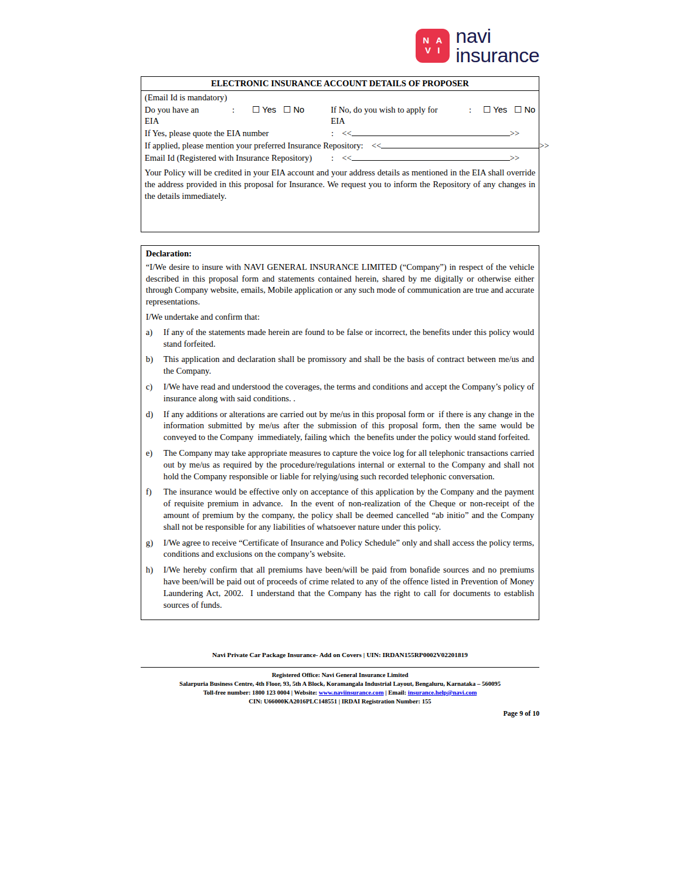N A V I
navi
insurance
| ELECTRONIC INSURANCE ACCOUNT DETAILS OF PROPOSER |
| (Email Id is mandatory) Do you have an EIA : ☐ Yes ☐ No If No, do you wish to apply for EIA : ☐ Yes ☐ No If Yes, please quote the EIA number : << >> If applied, please mention your preferred Insurance Repository : << >> Email Id (Registered with Insurance Repository) : << >> Your Policy will be credited in your EIA account and your address details as mentioned in the EIA shall override the address provided in this proposal for Insurance. We request you to inform the Repository of any changes in the details immediately. |
| Declaration: “I/We desire to insure with NAVI GENERAL INSURANCE LIMITED (“Company”) in respect of the vehicle described in this proposal form and statements contained herein, shared by me digitally or otherwise either through Company website, emails, Mobile application or any such mode of communication are true and accurate representations. I/We undertake and confirm that: If any of the statements made herein are found to be false or incorrect, the benefits under this policy would stand forfeited. This application and declaration shall be promissory and shall be the basis of contract between me/us and the Company. I/We have read and understood the coverages, the terms and conditions and accept the Company’s policy of insurance along with said conditions. . If any additions or alterations are carried out by me/us in this proposal form or if there is any change in the information submitted by me/us after the submission of this proposal form, then the same would be conveyed to the Company immediately, failing which the benefits under the policy would stand forfeited. The Company may take appropriate measures to capture the voice log for all telephonic transactions carried out by me/us as required by the procedure/regulations internal or external to the Company and shall not hold the Company responsible or liable for relying/using such recorded telephonic conversation. The insurance would be effective only on acceptance of this application by the Company and the payment of requisite premium in advance. In the event of non-realization of the Cheque or non-receipt of the amount of premium by the company, the policy shall be deemed cancelled “ab initio” and the Company shall not be responsible for any liabilities of whatsoever nature under this policy. I/We agree to receive “Certificate of Insurance and Policy Schedule” only and shall access the policy terms, conditions and exclusions on the company’s website. I/We hereby confirm that all premiums have been/will be paid from bonafide sources and no premiums have been/will be paid out of proceeds of crime related to any of the offence listed in Prevention of Money Laundering Act, 2002. I understand that the Company has the right to call for documents to establish sources of funds. |
Navi Private Car Package Insurance- Add on Covers | UIN: IRDAN155RP0002V02201819
Registered Office: Navi General Insurance Limited
Salarpuria Business Centre, 4th Floor, 93, 5th A Block, Koramangala Industrial Layout, Bengaluru, Karnataka – 560095
Toll-free number: 1800 123 0004 | Website: www.naviinsurance.com | Email: insurance.help@navi.com
CIN: U66000KA2016PLC148551 | IRDAI Registration Number: 155
Page 9 of 10